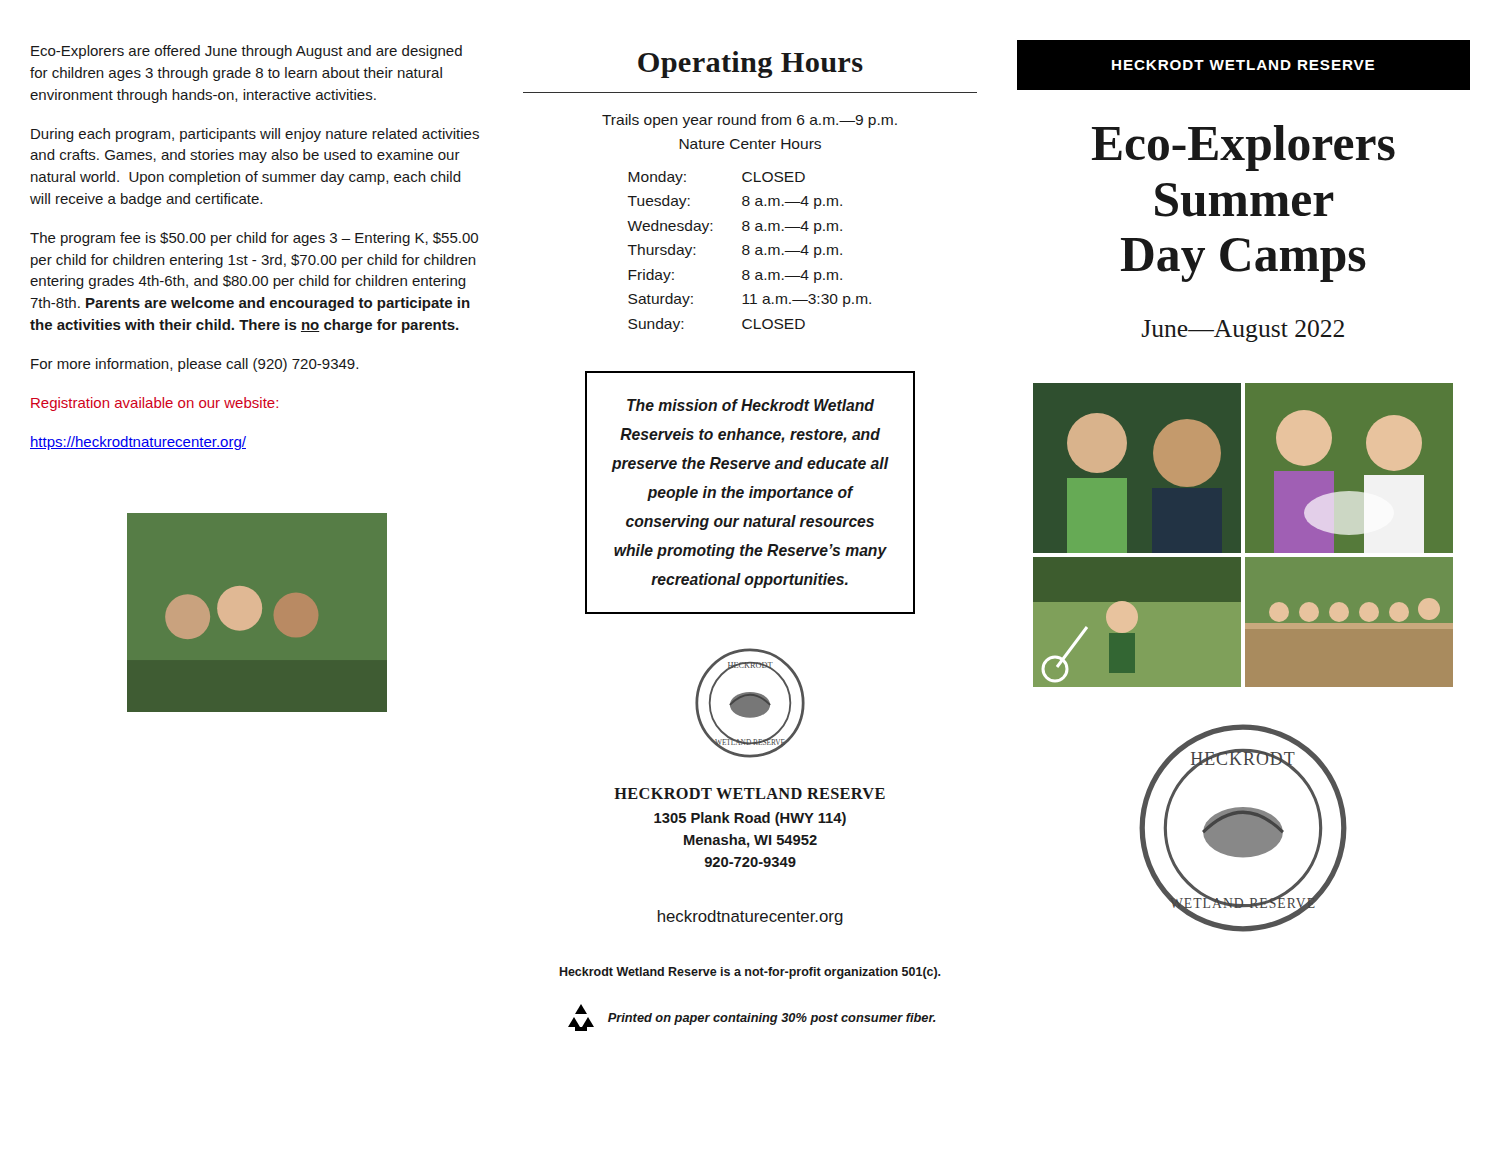Eco-Explorers are offered June through August and are designed for children ages 3 through grade 8 to learn about their natural environment through hands-on, interactive activities.
During each program, participants will enjoy nature related activities and crafts. Games, and stories may also be used to examine our natural world. Upon completion of summer day camp, each child will receive a badge and certificate.
The program fee is $50.00 per child for ages 3 – Entering K, $55.00 per child for children entering 1st - 3rd, $70.00 per child for children entering grades 4th-6th, and $80.00 per child for children entering 7th-8th. Parents are welcome and encouraged to participate in the activities with their child. There is no charge for parents.
For more information, please call (920) 720-9349.
Registration available on our website:
https://heckrodtnaturecenter.org/
Operating Hours
Trails open year round from 6 a.m.—9 p.m.
Nature Center Hours
| Monday: | CLOSED |
| Tuesday: | 8 a.m.—4 p.m. |
| Wednesday: | 8 a.m.—4 p.m. |
| Thursday: | 8 a.m.—4 p.m. |
| Friday: | 8 a.m.—4 p.m. |
| Saturday: | 11 a.m.—3:30 p.m. |
| Sunday: | CLOSED |
The mission of Heckrodt Wetland Reserveis to enhance, restore, and preserve the Reserve and educate all people in the importance of conserving our natural resources while promoting the Reserve’s many recreational opportunities.
HECKRODT WETLAND RESERVE
1305 Plank Road (HWY 114)
Menasha, WI 54952
920-720-9349
heckrodtnaturecenter.org
Heckrodt Wetland Reserve is a not-for-profit organization 501(c).
Printed on paper containing 30% post consumer fiber.
HECKRODT WETLAND RESERVE
Eco-Explorers
Summer
Day Camps
June—August 2022